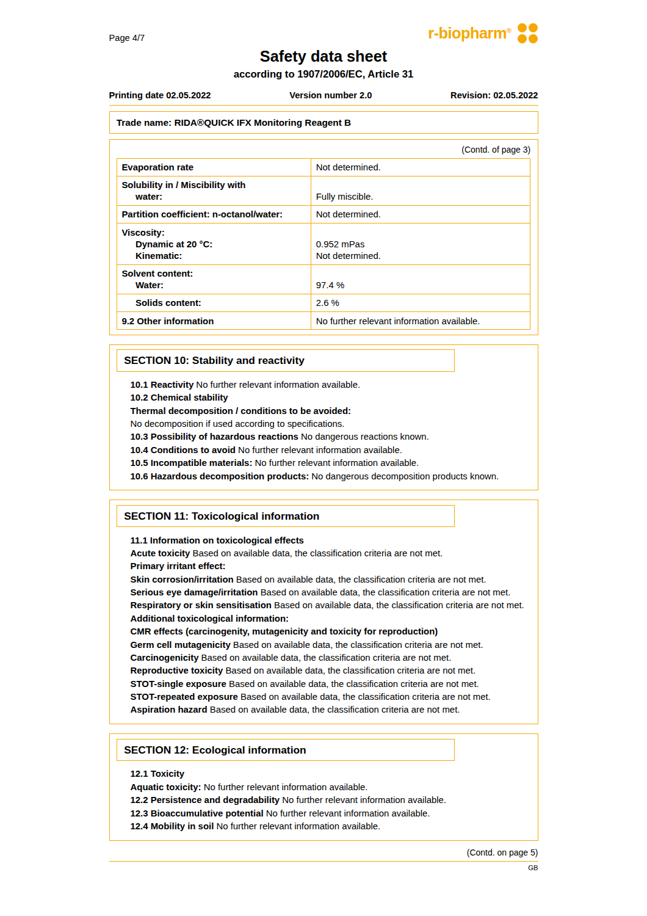r-biopharm®
Page 4/7
Safety data sheet
according to 1907/2006/EC, Article 31
Printing date 02.05.2022
Version number 2.0
Revision: 02.05.2022
Trade name: RIDA®QUICK IFX Monitoring Reagent B
(Contd. of page 3)
| Evaporation rate | Not determined. |
| Solubility in / Miscibility with water: | Fully miscible. |
| Partition coefficient: n-octanol/water: | Not determined. |
| Viscosity: Dynamic at 20 °C: Kinematic: | 0.952 mPas Not determined. |
| Solvent content: Water: | 97.4 % |
| Solids content: | 2.6 % |
| 9.2 Other information | No further relevant information available. |
SECTION 10: Stability and reactivity
10.1 Reactivity No further relevant information available.
10.2 Chemical stability
Thermal decomposition / conditions to be avoided:
No decomposition if used according to specifications.
10.3 Possibility of hazardous reactions No dangerous reactions known.
10.4 Conditions to avoid No further relevant information available.
10.5 Incompatible materials: No further relevant information available.
10.6 Hazardous decomposition products: No dangerous decomposition products known.
SECTION 11: Toxicological information
11.1 Information on toxicological effects
Acute toxicity Based on available data, the classification criteria are not met.
Primary irritant effect:
Skin corrosion/irritation Based on available data, the classification criteria are not met.
Serious eye damage/irritation Based on available data, the classification criteria are not met.
Respiratory or skin sensitisation Based on available data, the classification criteria are not met.
Additional toxicological information:
CMR effects (carcinogenity, mutagenicity and toxicity for reproduction)
Germ cell mutagenicity Based on available data, the classification criteria are not met.
Carcinogenicity Based on available data, the classification criteria are not met.
Reproductive toxicity Based on available data, the classification criteria are not met.
STOT-single exposure Based on available data, the classification criteria are not met.
STOT-repeated exposure Based on available data, the classification criteria are not met.
Aspiration hazard Based on available data, the classification criteria are not met.
SECTION 12: Ecological information
12.1 Toxicity
Aquatic toxicity: No further relevant information available.
12.2 Persistence and degradability No further relevant information available.
12.3 Bioaccumulative potential No further relevant information available.
12.4 Mobility in soil No further relevant information available.
(Contd. on page 5)
GB